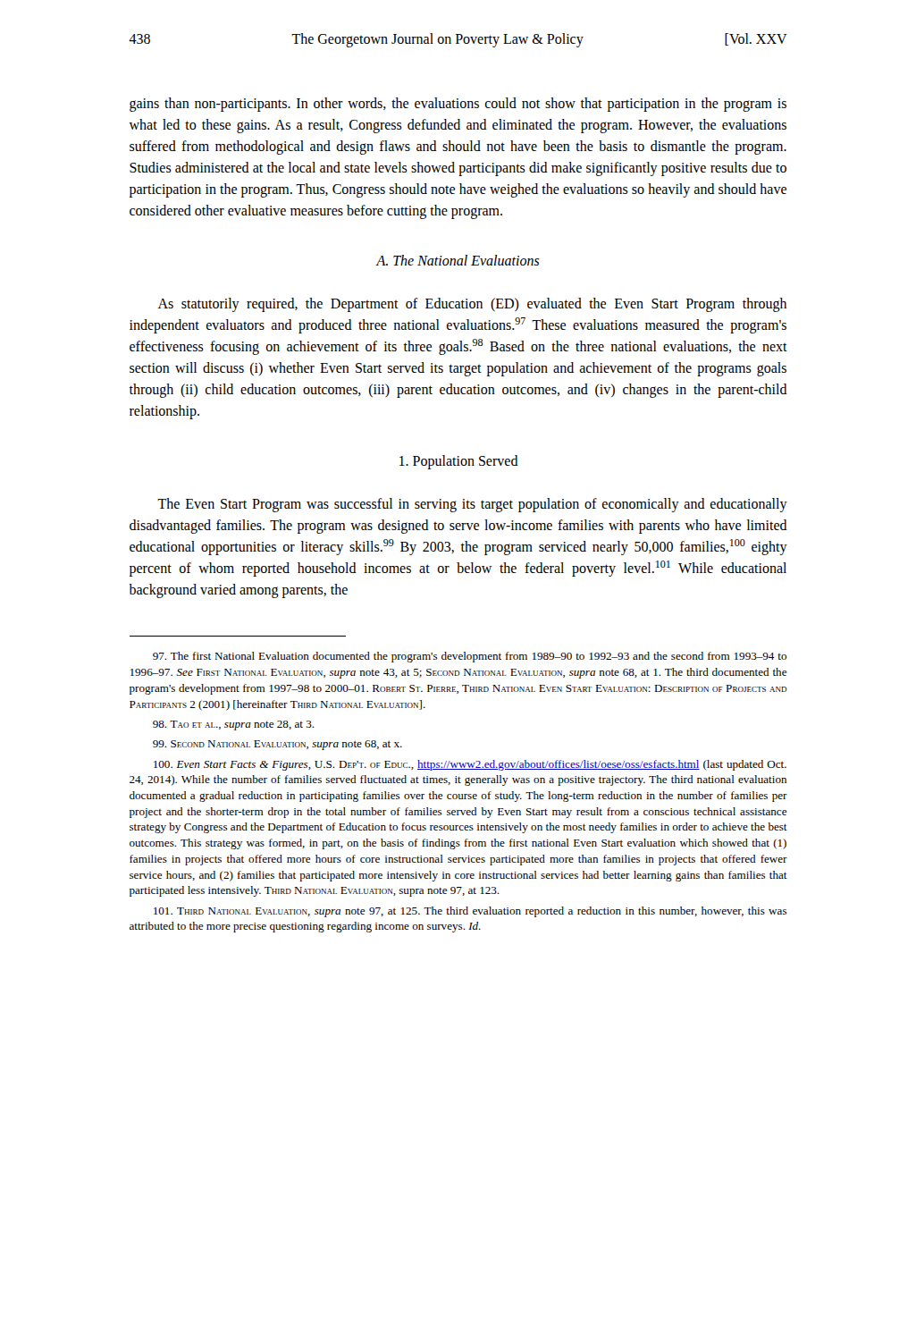438 The Georgetown Journal on Poverty Law & Policy [Vol. XXV
gains than non-participants. In other words, the evaluations could not show that participation in the program is what led to these gains. As a result, Congress defunded and eliminated the program. However, the evaluations suffered from methodological and design flaws and should not have been the basis to dismantle the program. Studies administered at the local and state levels showed participants did make significantly positive results due to participation in the program. Thus, Congress should note have weighed the evaluations so heavily and should have considered other evaluative measures before cutting the program.
A. The National Evaluations
As statutorily required, the Department of Education (ED) evaluated the Even Start Program through independent evaluators and produced three national evaluations.97 These evaluations measured the program's effectiveness focusing on achievement of its three goals.98 Based on the three national evaluations, the next section will discuss (i) whether Even Start served its target population and achievement of the programs goals through (ii) child education outcomes, (iii) parent education outcomes, and (iv) changes in the parent-child relationship.
1. Population Served
The Even Start Program was successful in serving its target population of economically and educationally disadvantaged families. The program was designed to serve low-income families with parents who have limited educational opportunities or literacy skills.99 By 2003, the program serviced nearly 50,000 families,100 eighty percent of whom reported household incomes at or below the federal poverty level.101 While educational background varied among parents, the
97. The first National Evaluation documented the program's development from 1989–90 to 1992–93 and the second from 1993–94 to 1996–97. See First National Evaluation, supra note 43, at 5; Second National Evaluation, supra note 68, at 1. The third documented the program's development from 1997–98 to 2000–01. Robert St. Pierre, Third National Even Start Evaluation: Description of Projects and Participants 2 (2001) [hereinafter Third National Evaluation].
98. Tao et al., supra note 28, at 3.
99. Second National Evaluation, supra note 68, at x.
100. Even Start Facts & Figures, U.S. Dep't. of Educ., https://www2.ed.gov/about/offices/list/oese/oss/esfacts.html (last updated Oct. 24, 2014). While the number of families served fluctuated at times, it generally was on a positive trajectory. The third national evaluation documented a gradual reduction in participating families over the course of study. The long-term reduction in the number of families per project and the shorter-term drop in the total number of families served by Even Start may result from a conscious technical assistance strategy by Congress and the Department of Education to focus resources intensively on the most needy families in order to achieve the best outcomes. This strategy was formed, in part, on the basis of findings from the first national Even Start evaluation which showed that (1) families in projects that offered more hours of core instructional services participated more than families in projects that offered fewer service hours, and (2) families that participated more intensively in core instructional services had better learning gains than families that participated less intensively. Third National Evaluation, supra note 97, at 123.
101. Third National Evaluation, supra note 97, at 125. The third evaluation reported a reduction in this number, however, this was attributed to the more precise questioning regarding income on surveys. Id.